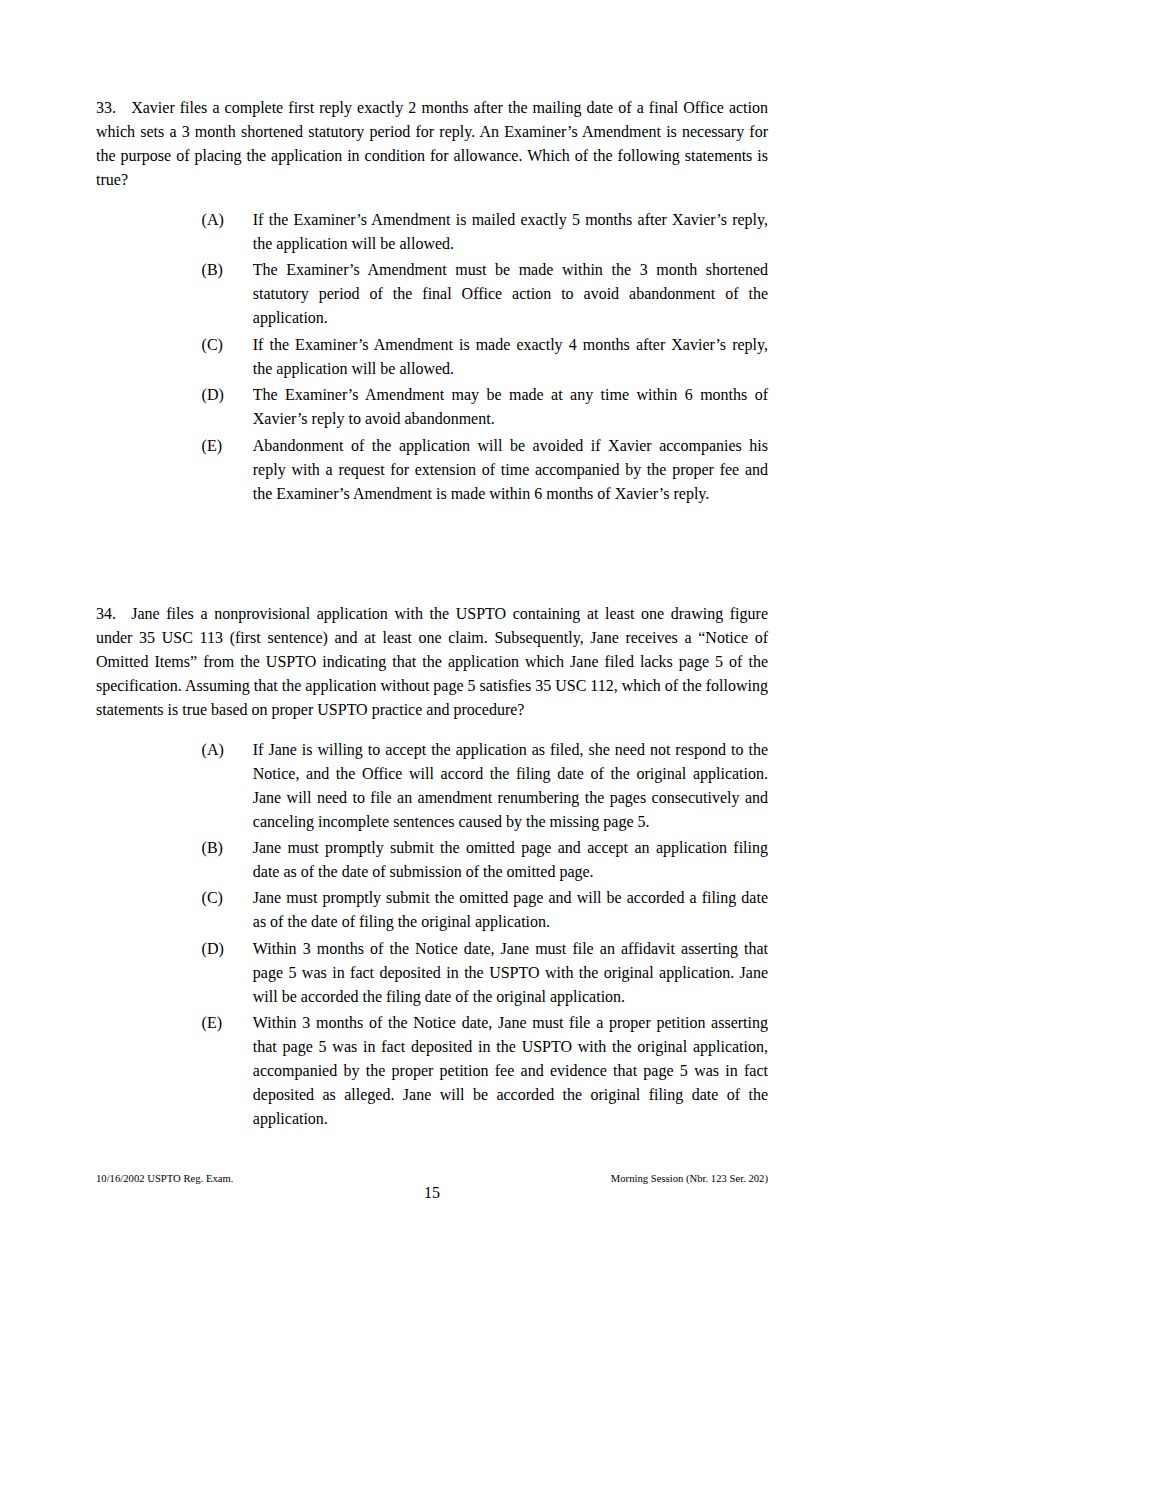33. Xavier files a complete first reply exactly 2 months after the mailing date of a final Office action which sets a 3 month shortened statutory period for reply. An Examiner’s Amendment is necessary for the purpose of placing the application in condition for allowance. Which of the following statements is true?
(A) If the Examiner’s Amendment is mailed exactly 5 months after Xavier’s reply, the application will be allowed.
(B) The Examiner’s Amendment must be made within the 3 month shortened statutory period of the final Office action to avoid abandonment of the application.
(C) If the Examiner’s Amendment is made exactly 4 months after Xavier’s reply, the application will be allowed.
(D) The Examiner’s Amendment may be made at any time within 6 months of Xavier’s reply to avoid abandonment.
(E) Abandonment of the application will be avoided if Xavier accompanies his reply with a request for extension of time accompanied by the proper fee and the Examiner’s Amendment is made within 6 months of Xavier’s reply.
34. Jane files a nonprovisional application with the USPTO containing at least one drawing figure under 35 USC 113 (first sentence) and at least one claim. Subsequently, Jane receives a “Notice of Omitted Items” from the USPTO indicating that the application which Jane filed lacks page 5 of the specification. Assuming that the application without page 5 satisfies 35 USC 112, which of the following statements is true based on proper USPTO practice and procedure?
(A) If Jane is willing to accept the application as filed, she need not respond to the Notice, and the Office will accord the filing date of the original application. Jane will need to file an amendment renumbering the pages consecutively and canceling incomplete sentences caused by the missing page 5.
(B) Jane must promptly submit the omitted page and accept an application filing date as of the date of submission of the omitted page.
(C) Jane must promptly submit the omitted page and will be accorded a filing date as of the date of filing the original application.
(D) Within 3 months of the Notice date, Jane must file an affidavit asserting that page 5 was in fact deposited in the USPTO with the original application. Jane will be accorded the filing date of the original application.
(E) Within 3 months of the Notice date, Jane must file a proper petition asserting that page 5 was in fact deposited in the USPTO with the original application, accompanied by the proper petition fee and evidence that page 5 was in fact deposited as alleged. Jane will be accorded the original filing date of the application.
10/16/2002 USPTO Reg. Exam. Morning Session (Nbr. 123 Ser. 202)
15